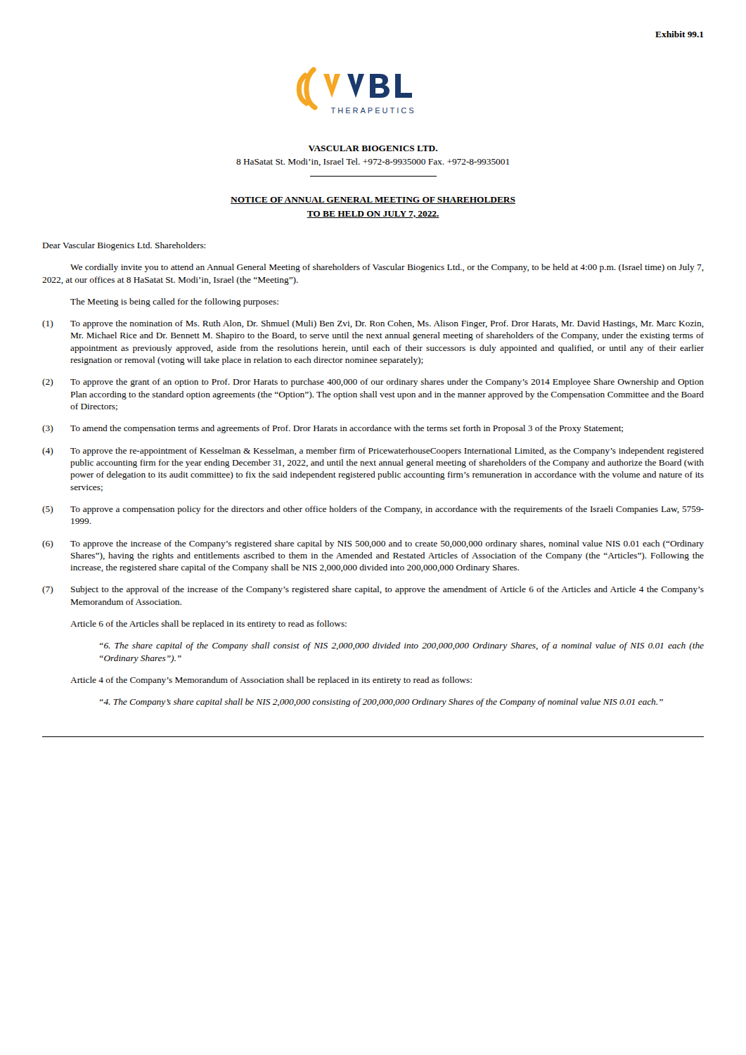Exhibit 99.1
THERAPEUTICS
VASCULAR BIOGENICS LTD.
8 HaSatat St. Modi’in, Israel Tel. +972-8-9935000 Fax. +972-8-9935001
NOTICE OF ANNUAL GENERAL MEETING OF SHAREHOLDERS
TO BE HELD ON JULY 7, 2022.
Dear Vascular Biogenics Ltd. Shareholders:
We cordially invite you to attend an Annual General Meeting of shareholders of Vascular Biogenics Ltd., or the Company, to be held at 4:00 p.m. (Israel time) on July 7, 2022, at our offices at 8 HaSatat St. Modi’in, Israel (the “Meeting”).
The Meeting is being called for the following purposes:
To approve the nomination of Ms. Ruth Alon, Dr. Shmuel (Muli) Ben Zvi, Dr. Ron Cohen, Ms. Alison Finger, Prof. Dror Harats, Mr. David Hastings, Mr. Marc Kozin, Mr. Michael Rice and Dr. Bennett M. Shapiro to the Board, to serve until the next annual general meeting of shareholders of the Company, under the existing terms of appointment as previously approved, aside from the resolutions herein, until each of their successors is duly appointed and qualified, or until any of their earlier resignation or removal (voting will take place in relation to each director nominee separately);
To approve the grant of an option to Prof. Dror Harats to purchase 400,000 of our ordinary shares under the Company’s 2014 Employee Share Ownership and Option Plan according to the standard option agreements (the “Option”). The option shall vest upon and in the manner approved by the Compensation Committee and the Board of Directors;
To amend the compensation terms and agreements of Prof. Dror Harats in accordance with the terms set forth in Proposal 3 of the Proxy Statement;
To approve the re-appointment of Kesselman & Kesselman, a member firm of PricewaterhouseCoopers International Limited, as the Company’s independent registered public accounting firm for the year ending December 31, 2022, and until the next annual general meeting of shareholders of the Company and authorize the Board (with power of delegation to its audit committee) to fix the said independent registered public accounting firm’s remuneration in accordance with the volume and nature of its services;
To approve a compensation policy for the directors and other office holders of the Company, in accordance with the requirements of the Israeli Companies Law, 5759-1999.
To approve the increase of the Company’s registered share capital by NIS 500,000 and to create 50,000,000 ordinary shares, nominal value NIS 0.01 each (“Ordinary Shares”), having the rights and entitlements ascribed to them in the Amended and Restated Articles of Association of the Company (the “Articles”). Following the increase, the registered share capital of the Company shall be NIS 2,000,000 divided into 200,000,000 Ordinary Shares.
Subject to the approval of the increase of the Company’s registered share capital, to approve the amendment of Article 6 of the Articles and Article 4 the Company’s Memorandum of Association.
Article 6 of the Articles shall be replaced in its entirety to read as follows:
“6. The share capital of the Company shall consist of NIS 2,000,000 divided into 200,000,000 Ordinary Shares, of a nominal value of NIS 0.01 each (the “Ordinary Shares”).”
Article 4 of the Company’s Memorandum of Association shall be replaced in its entirety to read as follows:
“4. The Company’s share capital shall be NIS 2,000,000 consisting of 200,000,000 Ordinary Shares of the Company of nominal value NIS 0.01 each.”